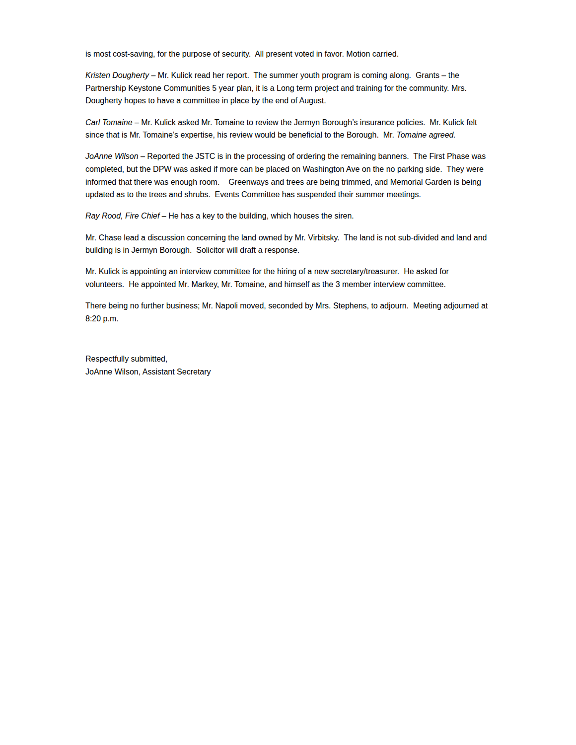is most cost-saving, for the purpose of security. All present voted in favor. Motion carried.
Kristen Dougherty – Mr. Kulick read her report. The summer youth program is coming along. Grants – the Partnership Keystone Communities 5 year plan, it is a Long term project and training for the community. Mrs. Dougherty hopes to have a committee in place by the end of August.
Carl Tomaine – Mr. Kulick asked Mr. Tomaine to review the Jermyn Borough’s insurance policies. Mr. Kulick felt since that is Mr. Tomaine’s expertise, his review would be beneficial to the Borough. Mr. Tomaine agreed.
JoAnne Wilson – Reported the JSTC is in the processing of ordering the remaining banners. The First Phase was completed, but the DPW was asked if more can be placed on Washington Ave on the no parking side. They were informed that there was enough room. Greenways and trees are being trimmed, and Memorial Garden is being updated as to the trees and shrubs. Events Committee has suspended their summer meetings.
Ray Rood, Fire Chief – He has a key to the building, which houses the siren.
Mr. Chase lead a discussion concerning the land owned by Mr. Virbitsky. The land is not sub-divided and land and building is in Jermyn Borough. Solicitor will draft a response.
Mr. Kulick is appointing an interview committee for the hiring of a new secretary/treasurer. He asked for volunteers. He appointed Mr. Markey, Mr. Tomaine, and himself as the 3 member interview committee.
There being no further business; Mr. Napoli moved, seconded by Mrs. Stephens, to adjourn. Meeting adjourned at 8:20 p.m.
Respectfully submitted,
JoAnne Wilson, Assistant Secretary